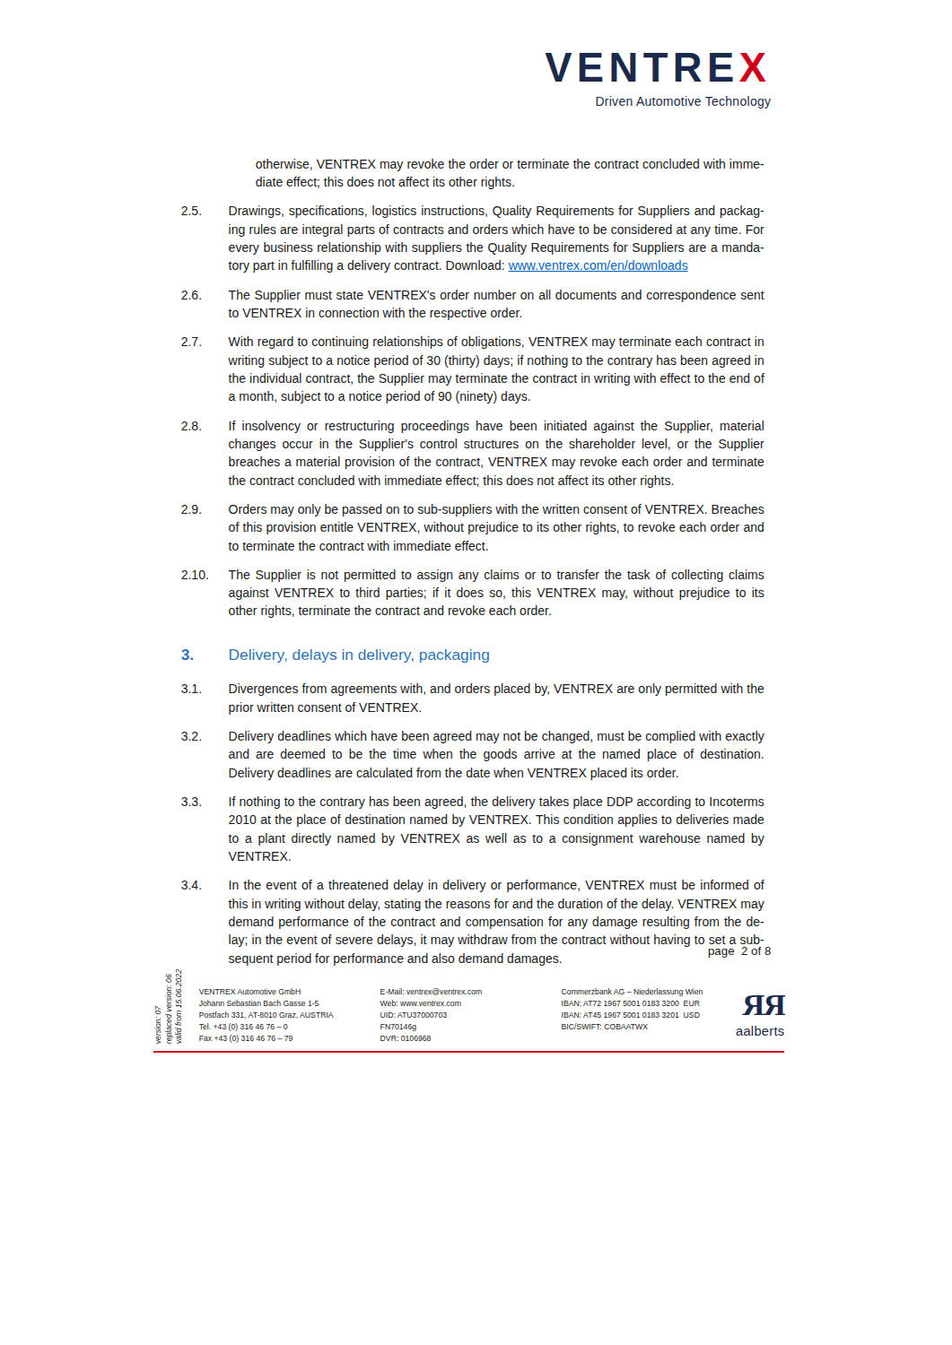VENTREX
Driven Automotive Technology
otherwise, VENTREX may revoke the order or terminate the contract concluded with immediate effect; this does not affect its other rights.
2.5. Drawings, specifications, logistics instructions, Quality Requirements for Suppliers and packaging rules are integral parts of contracts and orders which have to be considered at any time. For every business relationship with suppliers the Quality Requirements for Suppliers are a mandatory part in fulfilling a delivery contract. Download: www.ventrex.com/en/downloads
2.6. The Supplier must state VENTREX's order number on all documents and correspondence sent to VENTREX in connection with the respective order.
2.7. With regard to continuing relationships of obligations, VENTREX may terminate each contract in writing subject to a notice period of 30 (thirty) days; if nothing to the contrary has been agreed in the individual contract, the Supplier may terminate the contract in writing with effect to the end of a month, subject to a notice period of 90 (ninety) days.
2.8. If insolvency or restructuring proceedings have been initiated against the Supplier, material changes occur in the Supplier's control structures on the shareholder level, or the Supplier breaches a material provision of the contract, VENTREX may revoke each order and terminate the contract concluded with immediate effect; this does not affect its other rights.
2.9. Orders may only be passed on to sub-suppliers with the written consent of VENTREX. Breaches of this provision entitle VENTREX, without prejudice to its other rights, to revoke each order and to terminate the contract with immediate effect.
2.10. The Supplier is not permitted to assign any claims or to transfer the task of collecting claims against VENTREX to third parties; if it does so, this VENTREX may, without prejudice to its other rights, terminate the contract and revoke each order.
3. Delivery, delays in delivery, packaging
3.1. Divergences from agreements with, and orders placed by, VENTREX are only permitted with the prior written consent of VENTREX.
3.2. Delivery deadlines which have been agreed may not be changed, must be complied with exactly and are deemed to be the time when the goods arrive at the named place of destination. Delivery deadlines are calculated from the date when VENTREX placed its order.
3.3. If nothing to the contrary has been agreed, the delivery takes place DDP according to Incoterms 2010 at the place of destination named by VENTREX. This condition applies to deliveries made to a plant directly named by VENTREX as well as to a consignment warehouse named by VENTREX.
3.4. In the event of a threatened delay in delivery or performance, VENTREX must be informed of this in writing without delay, stating the reasons for and the duration of the delay. VENTREX may demand performance of the contract and compensation for any damage resulting from the delay; in the event of severe delays, it may withdraw from the contract without having to set a subsequent period for performance and also demand damages.
page 2 of 8
version: 07
replaced version: 06
valid from 15.06.2022
VENTREX Automotive GmbH
Johann Sebastian Bach Gasse 1-5
Postfach 331, AT-8010 Graz, AUSTRIA
Tel. +43 (0) 316 46 76 – 0
Fax +43 (0) 316 46 76 – 79
E-Mail: ventrex@ventrex.com
Web: www.ventrex.com
UID: ATU37000703
FN70146g
DVR: 0106968
Commerzbank AG – Niederlassung Wien
IBAN: AT72 1967 5001 0183 3200 EUR
IBAN: AT45 1967 5001 0183 3201 USD
BIC/SWIFT: COBAATWX
ЯЯ
aalberts